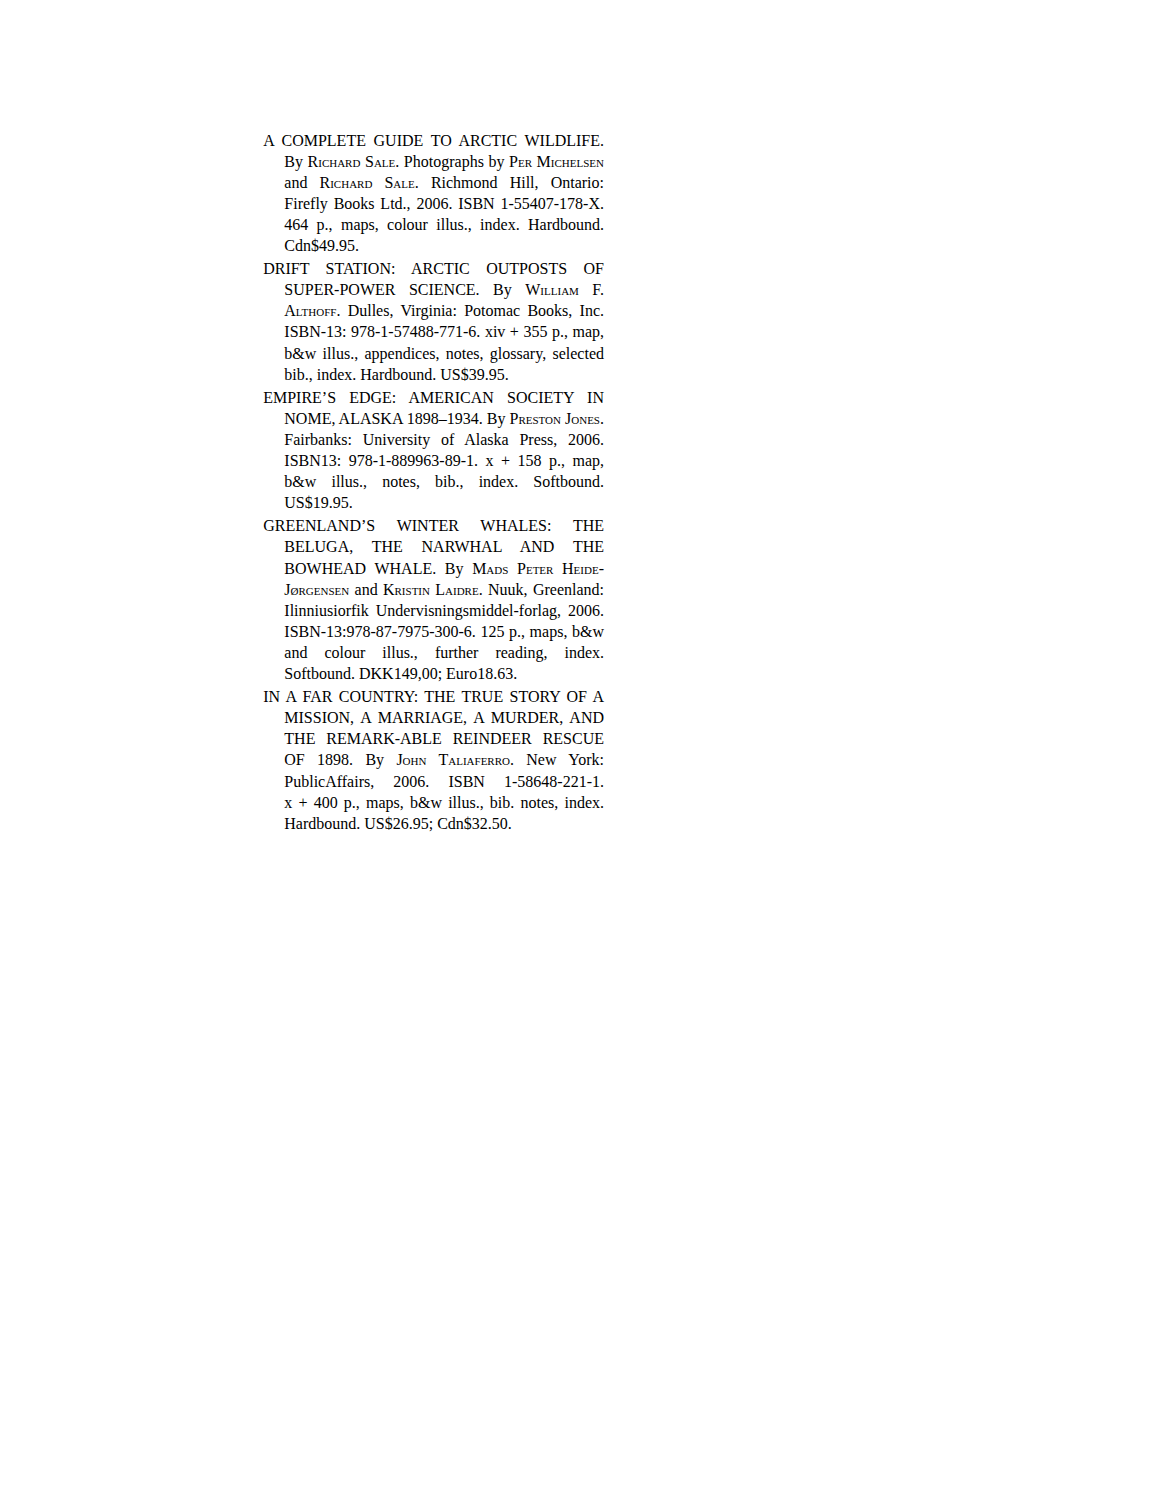A COMPLETE GUIDE TO ARCTIC WILDLIFE. By Richard Sale. Photographs by Per Michelsen and Richard Sale. Richmond Hill, Ontario: Firefly Books Ltd., 2006. ISBN 1-55407-178-X. 464 p., maps, colour illus., index. Hardbound. Cdn$49.95.
DRIFT STATION: ARCTIC OUTPOSTS OF SUPER-POWER SCIENCE. By William F. Althoff. Dulles, Virginia: Potomac Books, Inc. ISBN-13: 978-1-57488-771-6. xiv + 355 p., map, b&w illus., appendices, notes, glossary, selected bib., index. Hardbound. US$39.95.
EMPIRE’S EDGE: AMERICAN SOCIETY IN NOME, ALASKA 1898–1934. By Preston Jones. Fairbanks: University of Alaska Press, 2006. ISBN13: 978-1-889963-89-1. x + 158 p., map, b&w illus., notes, bib., index. Softbound. US$19.95.
GREENLAND’S WINTER WHALES: THE BELUGA, THE NARWHAL AND THE BOWHEAD WHALE. By Mads Peter Heide-Jørgensen and Kristin Laidre. Nuuk, Greenland: Ilinniusiorfik Undervisningsmiddel-forlag, 2006. ISBN-13:978-87-7975-300-6. 125 p., maps, b&w and colour illus., further reading, index. Softbound. DKK149,00; Euro18.63.
IN A FAR COUNTRY: THE TRUE STORY OF A MISSION, A MARRIAGE, A MURDER, AND THE REMARK-ABLE REINDEER RESCUE OF 1898. By John Taliaferro. New York: PublicAffairs, 2006. ISBN 1-58648-221-1. x + 400 p., maps, b&w illus., bib. notes, index. Hardbound. US$26.95; Cdn$32.50.